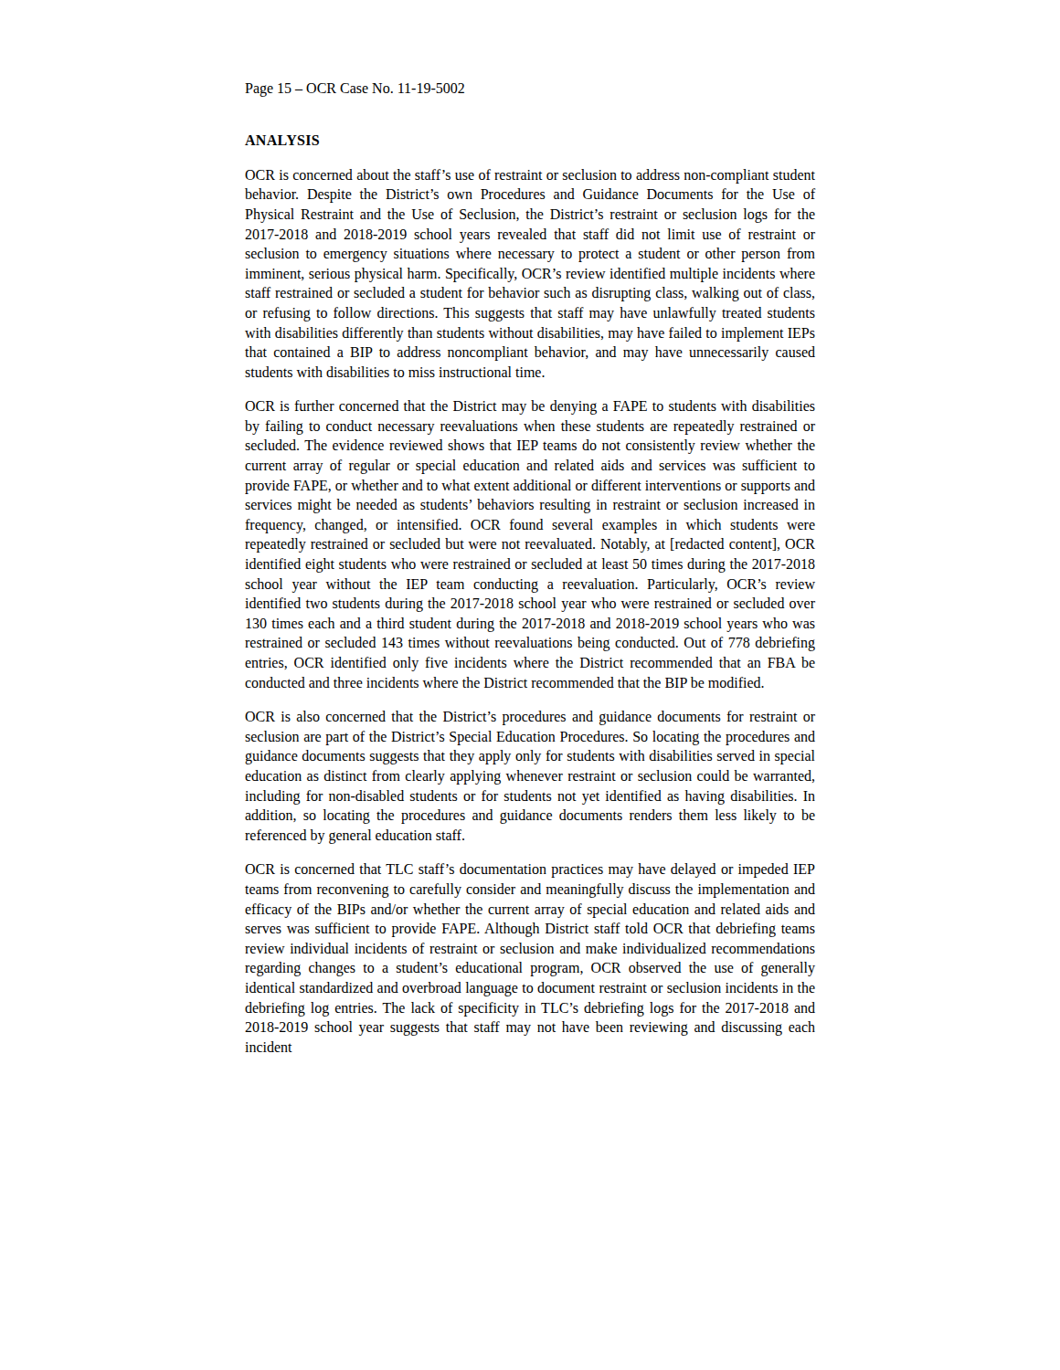Page 15 – OCR Case No. 11-19-5002
ANALYSIS
OCR is concerned about the staff’s use of restraint or seclusion to address non-compliant student behavior. Despite the District’s own Procedures and Guidance Documents for the Use of Physical Restraint and the Use of Seclusion, the District’s restraint or seclusion logs for the 2017-2018 and 2018-2019 school years revealed that staff did not limit use of restraint or seclusion to emergency situations where necessary to protect a student or other person from imminent, serious physical harm. Specifically, OCR’s review identified multiple incidents where staff restrained or secluded a student for behavior such as disrupting class, walking out of class, or refusing to follow directions. This suggests that staff may have unlawfully treated students with disabilities differently than students without disabilities, may have failed to implement IEPs that contained a BIP to address noncompliant behavior, and may have unnecessarily caused students with disabilities to miss instructional time.
OCR is further concerned that the District may be denying a FAPE to students with disabilities by failing to conduct necessary reevaluations when these students are repeatedly restrained or secluded. The evidence reviewed shows that IEP teams do not consistently review whether the current array of regular or special education and related aids and services was sufficient to provide FAPE, or whether and to what extent additional or different interventions or supports and services might be needed as students’ behaviors resulting in restraint or seclusion increased in frequency, changed, or intensified. OCR found several examples in which students were repeatedly restrained or secluded but were not reevaluated. Notably, at [redacted content], OCR identified eight students who were restrained or secluded at least 50 times during the 2017-2018 school year without the IEP team conducting a reevaluation. Particularly, OCR’s review identified two students during the 2017-2018 school year who were restrained or secluded over 130 times each and a third student during the 2017-2018 and 2018-2019 school years who was restrained or secluded 143 times without reevaluations being conducted. Out of 778 debriefing entries, OCR identified only five incidents where the District recommended that an FBA be conducted and three incidents where the District recommended that the BIP be modified.
OCR is also concerned that the District’s procedures and guidance documents for restraint or seclusion are part of the District’s Special Education Procedures. So locating the procedures and guidance documents suggests that they apply only for students with disabilities served in special education as distinct from clearly applying whenever restraint or seclusion could be warranted, including for non-disabled students or for students not yet identified as having disabilities. In addition, so locating the procedures and guidance documents renders them less likely to be referenced by general education staff.
OCR is concerned that TLC staff’s documentation practices may have delayed or impeded IEP teams from reconvening to carefully consider and meaningfully discuss the implementation and efficacy of the BIPs and/or whether the current array of special education and related aids and serves was sufficient to provide FAPE. Although District staff told OCR that debriefing teams review individual incidents of restraint or seclusion and make individualized recommendations regarding changes to a student’s educational program, OCR observed the use of generally identical standardized and overbroad language to document restraint or seclusion incidents in the debriefing log entries. The lack of specificity in TLC’s debriefing logs for the 2017-2018 and 2018-2019 school year suggests that staff may not have been reviewing and discussing each incident